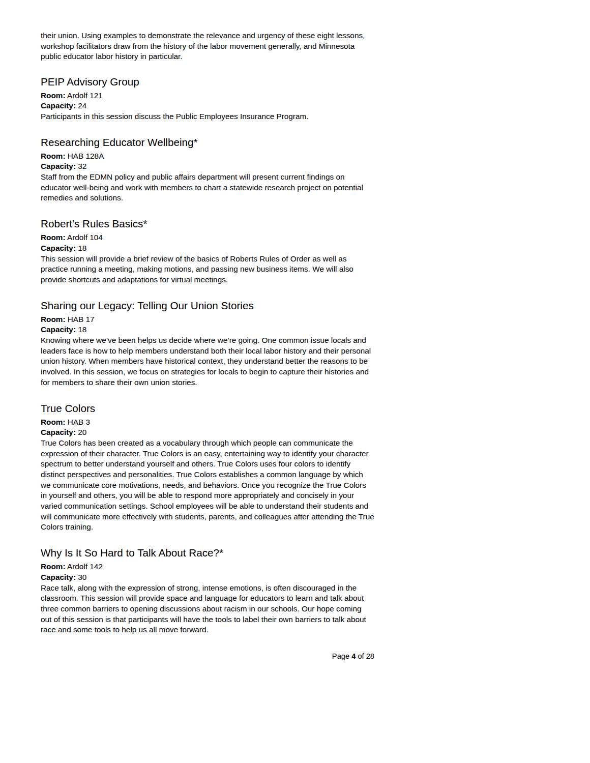their union. Using examples to demonstrate the relevance and urgency of these eight lessons, workshop facilitators draw from the history of the labor movement generally, and Minnesota public educator labor history in particular.
PEIP Advisory Group
Room: Ardolf 121
Capacity: 24
Participants in this session discuss the Public Employees Insurance Program.
Researching Educator Wellbeing*
Room: HAB 128A
Capacity: 32
Staff from the EDMN policy and public affairs department will present current findings on educator well-being and work with members to chart a statewide research project on potential remedies and solutions.
Robert's Rules Basics*
Room: Ardolf 104
Capacity: 18
This session will provide a brief review of the basics of Roberts Rules of Order as well as practice running a meeting, making motions, and passing new business items. We will also provide shortcuts and adaptations for virtual meetings.
Sharing our Legacy: Telling Our Union Stories
Room: HAB 17
Capacity: 18
Knowing where we’ve been helps us decide where we’re going. One common issue locals and leaders face is how to help members understand both their local labor history and their personal union history. When members have historical context, they understand better the reasons to be involved. In this session, we focus on strategies for locals to begin to capture their histories and for members to share their own union stories.
True Colors
Room: HAB 3
Capacity: 20
True Colors has been created as a vocabulary through which people can communicate the expression of their character. True Colors is an easy, entertaining way to identify your character spectrum to better understand yourself and others. True Colors uses four colors to identify distinct perspectives and personalities. True Colors establishes a common language by which we communicate core motivations, needs, and behaviors. Once you recognize the True Colors in yourself and others, you will be able to respond more appropriately and concisely in your varied communication settings. School employees will be able to understand their students and will communicate more effectively with students, parents, and colleagues after attending the True Colors training.
Why Is It So Hard to Talk About Race?*
Room: Ardolf 142
Capacity: 30
Race talk, along with the expression of strong, intense emotions, is often discouraged in the classroom. This session will provide space and language for educators to learn and talk about three common barriers to opening discussions about racism in our schools. Our hope coming out of this session is that participants will have the tools to label their own barriers to talk about race and some tools to help us all move forward.
Page 4 of 28